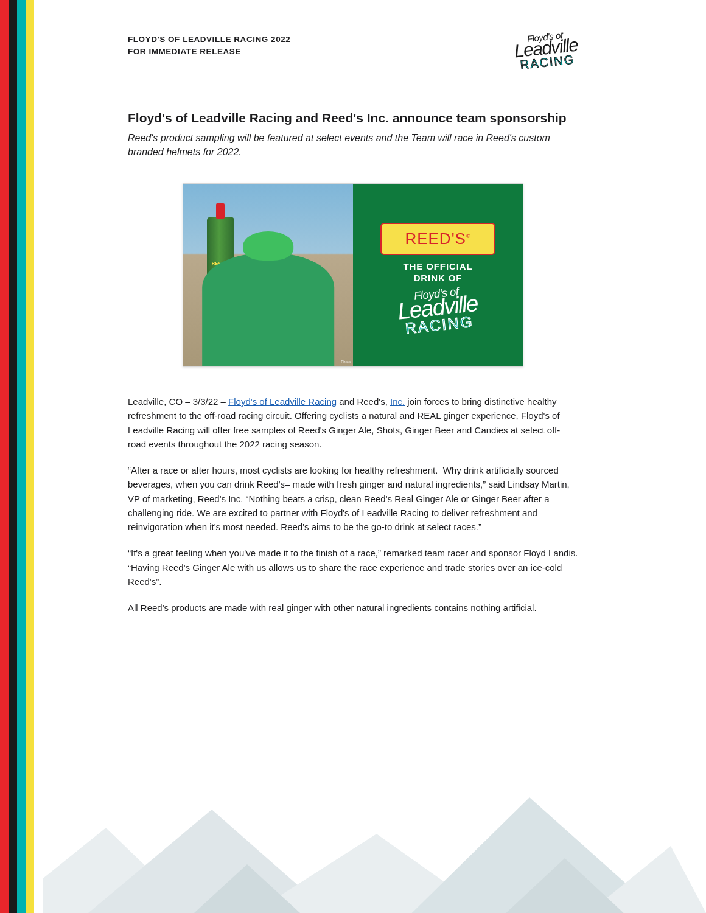Floyd's of Leadville Racing 2022
For Immediate Release
Floyd's of Leadville RACING
Floyd's of Leadville Racing and Reed's Inc. announce team sponsorship
Reed's product sampling will be featured at select events and the Team will race in Reed's custom branded helmets for 2022.
Photo
REED'S®
The Official
Drink of
Floyd's of Leadville RACING
Leadville, CO – 3/3/22 – Floyd's of Leadville Racing and Reed's, Inc. join forces to bring distinctive healthy refreshment to the off-road racing circuit. Offering cyclists a natural and REAL ginger experience, Floyd's of Leadville Racing will offer free samples of Reed's Ginger Ale, Shots, Ginger Beer and Candies at select off-road events throughout the 2022 racing season.
“After a race or after hours, most cyclists are looking for healthy refreshment. Why drink artificially sourced beverages, when you can drink Reed's– made with fresh ginger and natural ingredients,” said Lindsay Martin, VP of marketing, Reed's Inc. “Nothing beats a crisp, clean Reed's Real Ginger Ale or Ginger Beer after a challenging ride. We are excited to partner with Floyd's of Leadville Racing to deliver refreshment and reinvigoration when it's most needed. Reed's aims to be the go-to drink at select races.”
“It's a great feeling when you've made it to the finish of a race,” remarked team racer and sponsor Floyd Landis. “Having Reed's Ginger Ale with us allows us to share the race experience and trade stories over an ice-cold Reed's”.
All Reed's products are made with real ginger with other natural ingredients contains nothing artificial.